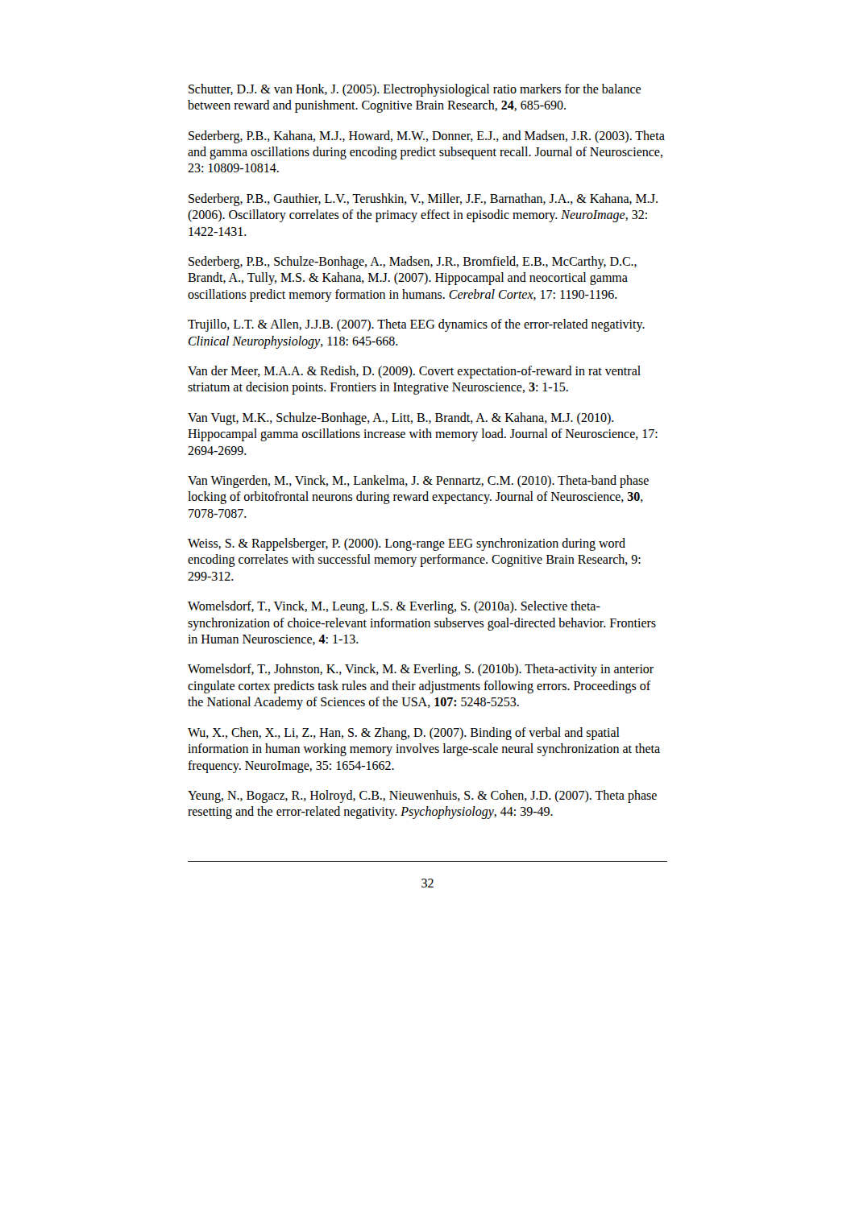Schutter, D.J. & van Honk, J. (2005). Electrophysiological ratio markers for the balance between reward and punishment. Cognitive Brain Research, 24, 685-690.
Sederberg, P.B., Kahana, M.J., Howard, M.W., Donner, E.J., and Madsen, J.R. (2003). Theta and gamma oscillations during encoding predict subsequent recall. Journal of Neuroscience, 23: 10809-10814.
Sederberg, P.B., Gauthier, L.V., Terushkin, V., Miller, J.F., Barnathan, J.A., & Kahana, M.J. (2006). Oscillatory correlates of the primacy effect in episodic memory. NeuroImage, 32: 1422-1431.
Sederberg, P.B., Schulze-Bonhage, A., Madsen, J.R., Bromfield, E.B., McCarthy, D.C., Brandt, A., Tully, M.S. & Kahana, M.J. (2007). Hippocampal and neocortical gamma oscillations predict memory formation in humans. Cerebral Cortex, 17: 1190-1196.
Trujillo, L.T. & Allen, J.J.B. (2007). Theta EEG dynamics of the error-related negativity. Clinical Neurophysiology, 118: 645-668.
Van der Meer, M.A.A. & Redish, D. (2009). Covert expectation-of-reward in rat ventral striatum at decision points. Frontiers in Integrative Neuroscience, 3: 1-15.
Van Vugt, M.K., Schulze-Bonhage, A., Litt, B., Brandt, A. & Kahana, M.J. (2010). Hippocampal gamma oscillations increase with memory load. Journal of Neuroscience, 17: 2694-2699.
Van Wingerden, M., Vinck, M., Lankelma, J. & Pennartz, C.M. (2010). Theta-band phase locking of orbitofrontal neurons during reward expectancy. Journal of Neuroscience, 30, 7078-7087.
Weiss, S. & Rappelsberger, P. (2000). Long-range EEG synchronization during word encoding correlates with successful memory performance. Cognitive Brain Research, 9: 299-312.
Womelsdorf, T., Vinck, M., Leung, L.S. & Everling, S. (2010a). Selective theta-synchronization of choice-relevant information subserves goal-directed behavior. Frontiers in Human Neuroscience, 4: 1-13.
Womelsdorf, T., Johnston, K., Vinck, M. & Everling, S. (2010b). Theta-activity in anterior cingulate cortex predicts task rules and their adjustments following errors. Proceedings of the National Academy of Sciences of the USA, 107: 5248-5253.
Wu, X., Chen, X., Li, Z., Han, S. & Zhang, D. (2007). Binding of verbal and spatial information in human working memory involves large-scale neural synchronization at theta frequency. NeuroImage, 35: 1654-1662.
Yeung, N., Bogacz, R., Holroyd, C.B., Nieuwenhuis, S. & Cohen, J.D. (2007). Theta phase resetting and the error-related negativity. Psychophysiology, 44: 39-49.
32